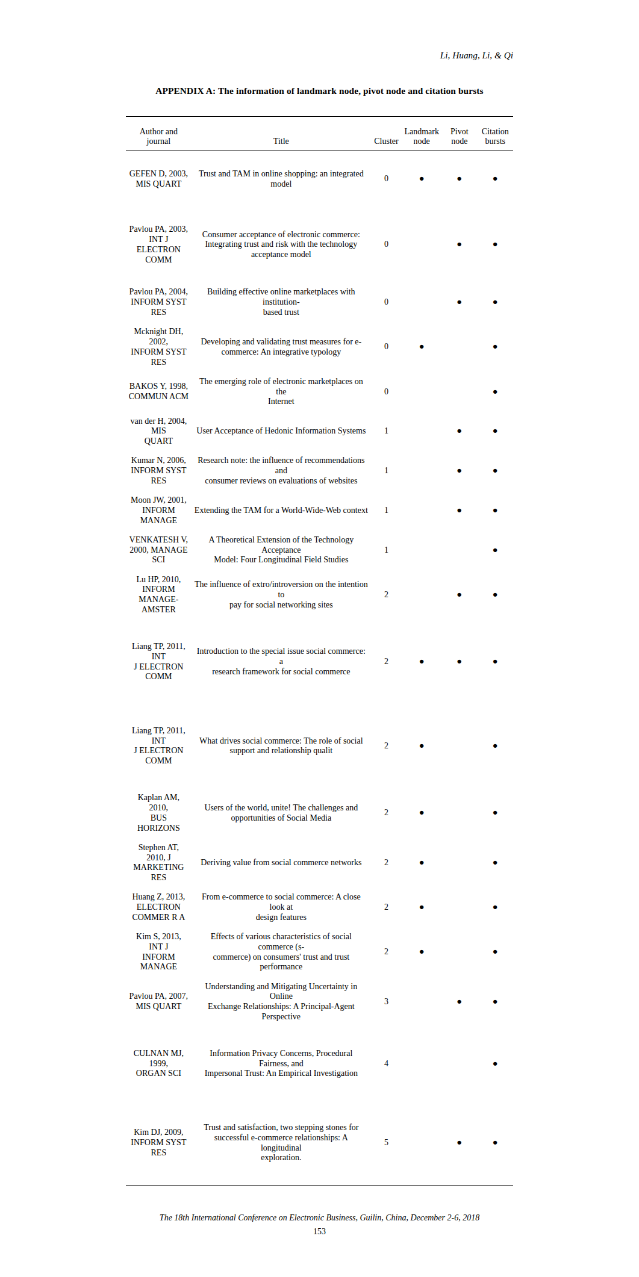Li, Huang, Li, & Qi
APPENDIX A: The information of landmark node, pivot node and citation bursts
| Author and journal | Title | Cluster | Landmark node | Pivot node | Citation bursts |
| --- | --- | --- | --- | --- | --- |
| GEFEN D, 2003, MIS QUART | Trust and TAM in online shopping: an integrated model | 0 | ● | ● | ● |
| Pavlou PA, 2003, INT J ELECTRON COMM | Consumer acceptance of electronic commerce: Integrating trust and risk with the technology acceptance model | 0 | | ● | ● |
| Pavlou PA, 2004, INFORM SYST RES | Building effective online marketplaces with institution- based trust | 0 | | ● | ● |
| Mcknight DH, 2002, INFORM SYST RES | Developing and validating trust measures for e- commerce: An integrative typology | 0 | ● | | ● |
| BAKOS Y, 1998, COMMUN ACM | The emerging role of electronic marketplaces on the Internet | 0 | | | ● |
| van der H, 2004, MIS QUART | User Acceptance of Hedonic Information Systems | 1 | | ● | ● |
| Kumar N, 2006, INFORM SYST RES | Research note: the influence of recommendations and consumer reviews on evaluations of websites | 1 | | ● | ● |
| Moon JW, 2001, INFORM MANAGE | Extending the TAM for a World-Wide-Web context | 1 | | ● | ● |
| VENKATESH V, 2000, MANAGE SCI | A Theoretical Extension of the Technology Acceptance Model: Four Longitudinal Field Studies | 1 | | | ● |
| Lu HP, 2010, INFORM MANAGE-AMSTER | The influence of extro/introversion on the intention to pay for social networking sites | 2 | | ● | ● |
| Liang TP, 2011, INT J ELECTRON COMM | Introduction to the special issue social commerce: a research framework for social commerce | 2 | ● | ● | ● |
| Liang TP, 2011, INT J ELECTRON COMM | What drives social commerce: The role of social support and relationship qualit | 2 | ● | | ● |
| Kaplan AM, 2010, BUS HORIZONS | Users of the world, unite! The challenges and opportunities of Social Media | 2 | ● | | ● |
| Stephen AT, 2010, J MARKETING RES | Deriving value from social commerce networks | 2 | ● | | ● |
| Huang Z, 2013, ELECTRON COMMER R A | From e-commerce to social commerce: A close look at design features | 2 | ● | | ● |
| Kim S, 2013, INT J INFORM MANAGE | Effects of various characteristics of social commerce (s- commerce) on consumers' trust and trust performance | 2 | ● | | ● |
| Pavlou PA, 2007, MIS QUART | Understanding and Mitigating Uncertainty in Online Exchange Relationships: A Principal-Agent Perspective | 3 | | ● | ● |
| CULNAN MJ, 1999, ORGAN SCI | Information Privacy Concerns, Procedural Fairness, and Impersonal Trust: An Empirical Investigation | 4 | | | ● |
| Kim DJ, 2009, INFORM SYST RES | Trust and satisfaction, two stepping stones for successful e-commerce relationships: A longitudinal exploration. | 5 | | ● | ● |
The 18th International Conference on Electronic Business, Guilin, China, December 2-6, 2018
153